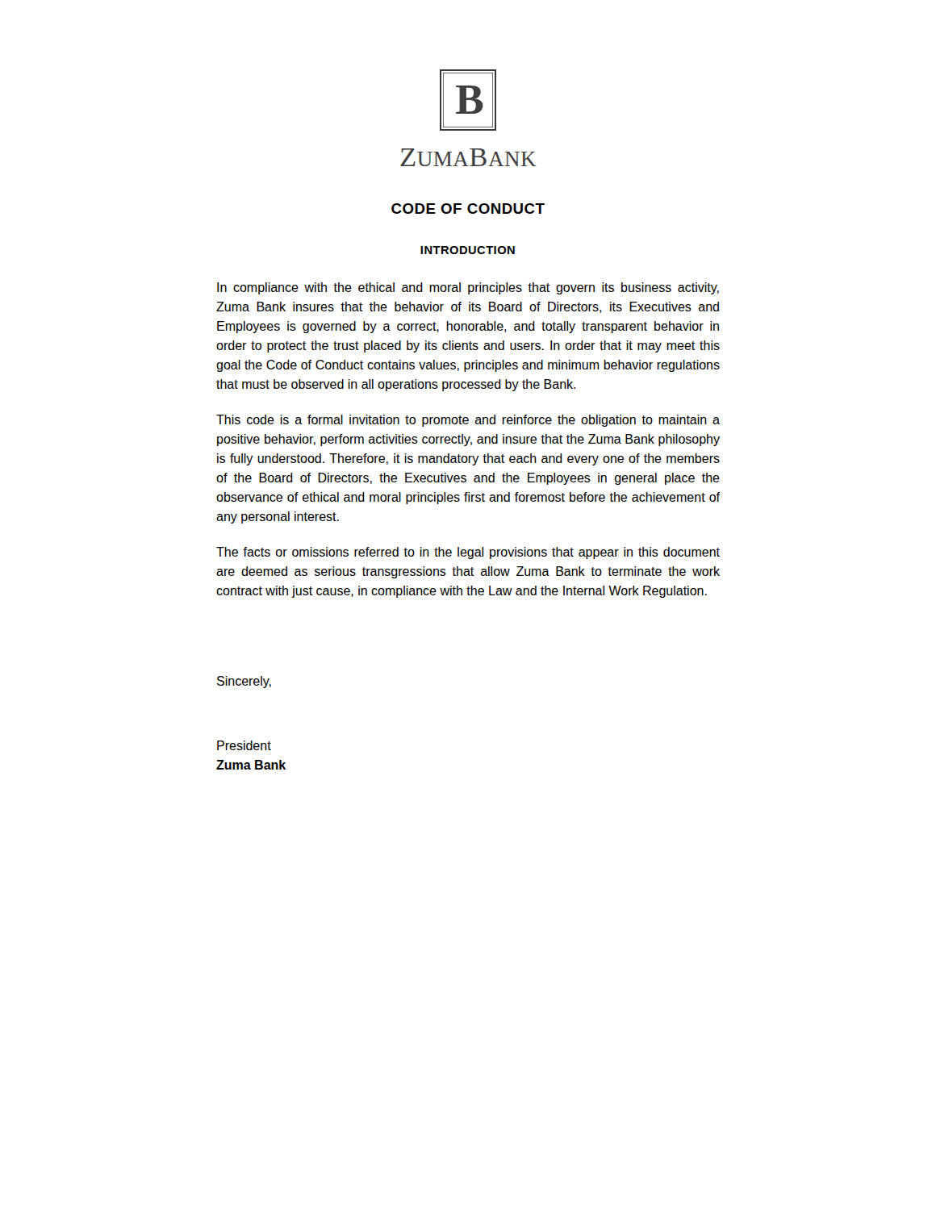B ZUMABANK
CODE OF CONDUCT
INTRODUCTION
In compliance with the ethical and moral principles that govern its business activity, Zuma Bank insures that the behavior of its Board of Directors, its Executives and Employees is governed by a correct, honorable, and totally transparent behavior in order to protect the trust placed by its clients and users. In order that it may meet this goal the Code of Conduct contains values, principles and minimum behavior regulations that must be observed in all operations processed by the Bank.
This code is a formal invitation to promote and reinforce the obligation to maintain a positive behavior, perform activities correctly, and insure that the Zuma Bank philosophy is fully understood. Therefore, it is mandatory that each and every one of the members of the Board of Directors, the Executives and the Employees in general place the observance of ethical and moral principles first and foremost before the achievement of any personal interest.
The facts or omissions referred to in the legal provisions that appear in this document are deemed as serious transgressions that allow Zuma Bank to terminate the work contract with just cause, in compliance with the Law and the Internal Work Regulation.
Sincerely,
President
Zuma Bank